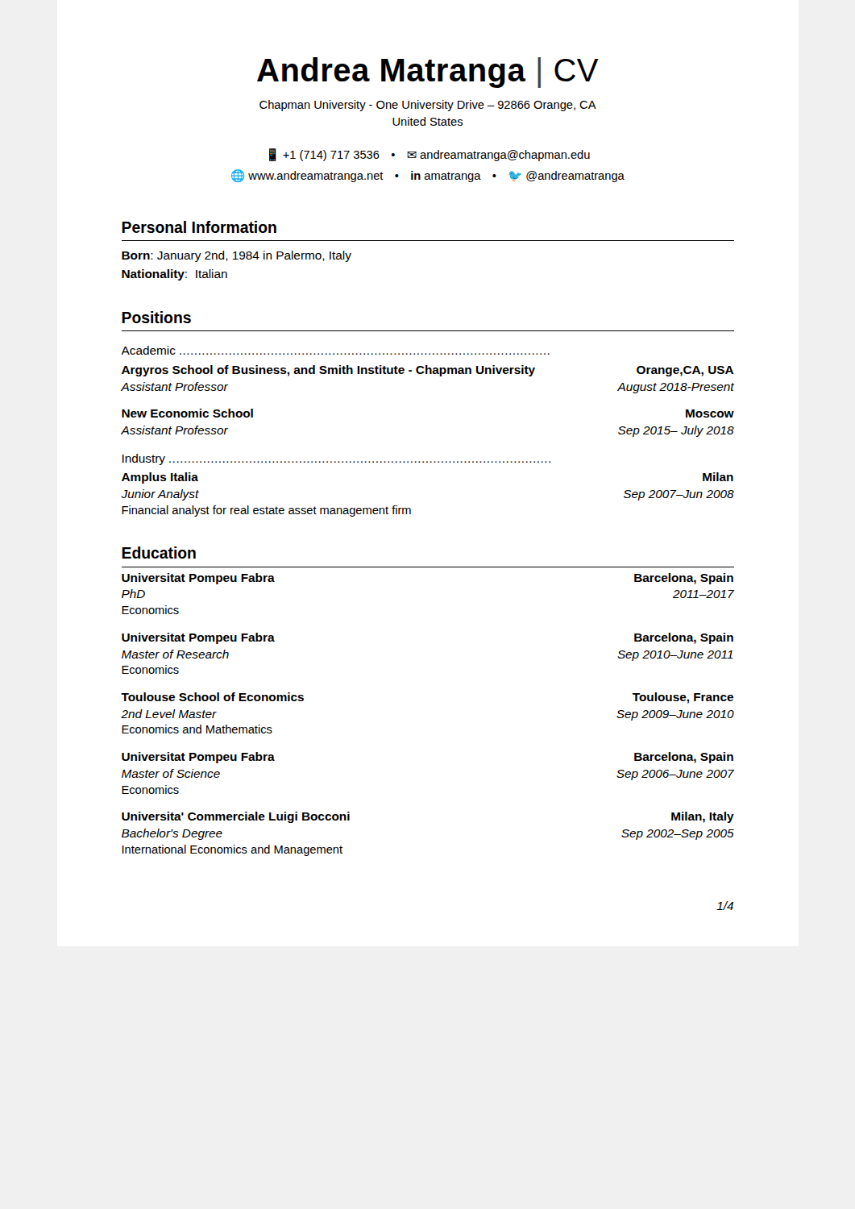Andrea Matranga | CV
Chapman University - One University Drive – 92866 Orange, CA
United States
📱 +1 (714) 717 3536 • ✉ andreamatranga@chapman.edu
🌐 www.andreamatranga.net • in amatranga • 🐦 @andreamatranga
Personal Information
Born: January 2nd, 1984 in Palermo, Italy
Nationality: Italian
Positions
Academic.................................................................................................
| Argyros School of Business, and Smith Institute - Chapman University | Orange,CA, USA |
| Assistant Professor | August 2018-Present |
| New Economic School | Moscow |
| Assistant Professor | Sep 2015– July 2018 |
Industry....................................................................................................
| Amplus Italia | Milan |
| Junior Analyst | Sep 2007–Jun 2008 |
| Financial analyst for real estate asset management firm |
Education
| Universitat Pompeu Fabra | Barcelona, Spain |
| PhD | 2011–2017 |
| Economics |
| Universitat Pompeu Fabra | Barcelona, Spain |
| Master of Research | Sep 2010–June 2011 |
| Economics |
| Toulouse School of Economics | Toulouse, France |
| 2nd Level Master | Sep 2009–June 2010 |
| Economics and Mathematics |
| Universitat Pompeu Fabra | Barcelona, Spain |
| Master of Science | Sep 2006–June 2007 |
| Economics |
| Universita' Commerciale Luigi Bocconi | Milan, Italy |
| Bachelor's Degree | Sep 2002–Sep 2005 |
| International Economics and Management |
1/4